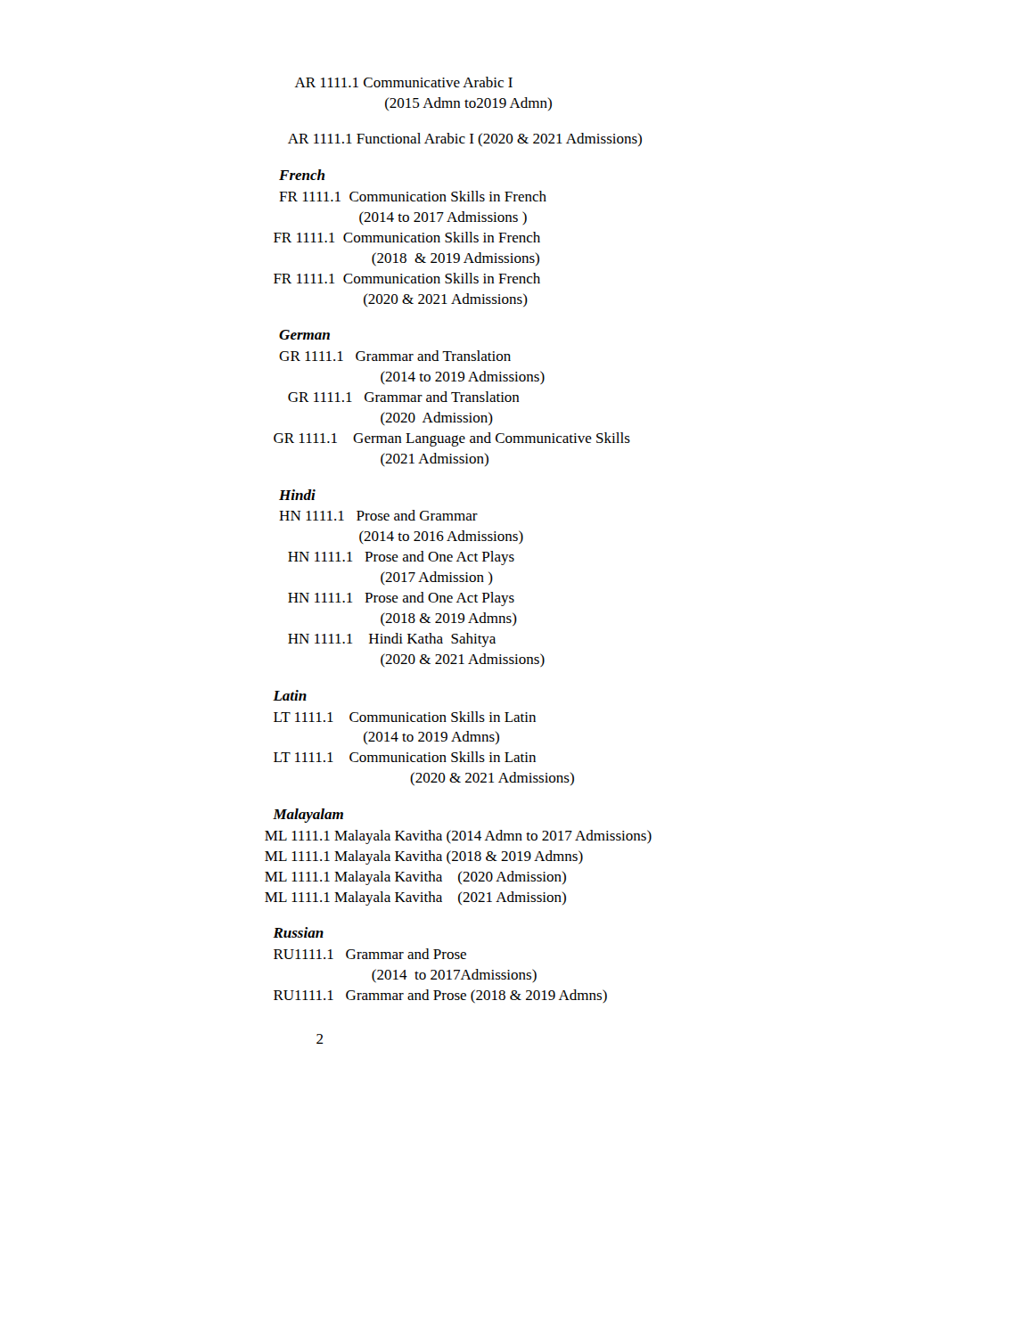AR 1111.1 Communicative Arabic I
(2015 Admn to2019 Admn)
AR 1111.1 Functional Arabic I (2020 & 2021 Admissions)
French
FR 1111.1 Communication Skills in French
(2014 to 2017 Admissions )
FR 1111.1 Communication Skills in French
(2018 & 2019 Admissions)
FR 1111.1 Communication Skills in French
(2020 & 2021 Admissions)
German
GR 1111.1 Grammar and Translation
(2014 to 2019 Admissions)
GR 1111.1 Grammar and Translation
(2020 Admission)
GR 1111.1 German Language and Communicative Skills
(2021 Admission)
Hindi
HN 1111.1 Prose and Grammar
(2014 to 2016 Admissions)
HN 1111.1 Prose and One Act Plays
(2017 Admission )
HN 1111.1 Prose and One Act Plays
(2018 & 2019 Admns)
HN 1111.1 Hindi Katha Sahitya
(2020 & 2021 Admissions)
Latin
LT 1111.1 Communication Skills in Latin
(2014 to 2019 Admns)
LT 1111.1 Communication Skills in Latin
(2020 & 2021 Admissions)
Malayalam
ML 1111.1 Malayala Kavitha (2014 Admn to 2017 Admissions)
ML 1111.1 Malayala Kavitha (2018 & 2019 Admns)
ML 1111.1 Malayala Kavitha (2020 Admission)
ML 1111.1 Malayala Kavitha (2021 Admission)
Russian
RU1111.1 Grammar and Prose
(2014 to 2017Admissions)
RU1111.1 Grammar and Prose (2018 & 2019 Admns)
2